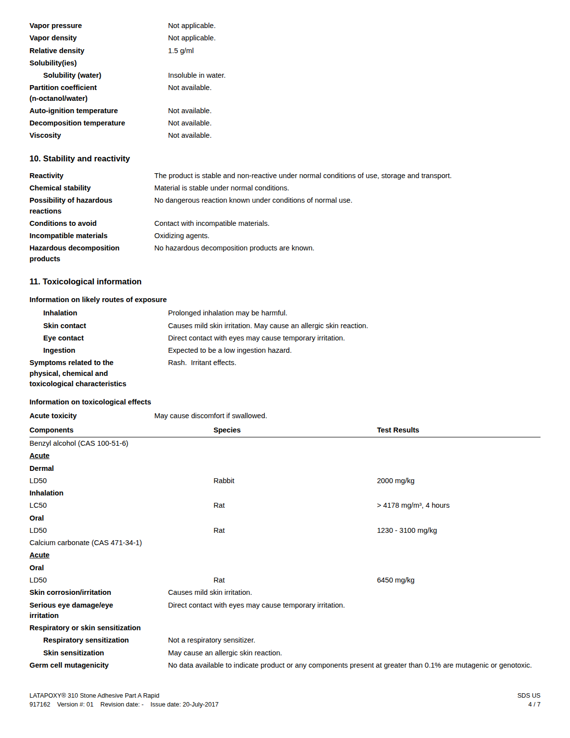| Vapor pressure | Not applicable. |
| Vapor density | Not applicable. |
| Relative density | 1.5 g/ml |
| Solubility(ies) | |
| Solubility (water) | Insoluble in water. |
| Partition coefficient (n-octanol/water) | Not available. |
| Auto-ignition temperature | Not available. |
| Decomposition temperature | Not available. |
| Viscosity | Not available. |
10. Stability and reactivity
| Reactivity | The product is stable and non-reactive under normal conditions of use, storage and transport. |
| Chemical stability | Material is stable under normal conditions. |
| Possibility of hazardous reactions | No dangerous reaction known under conditions of normal use. |
| Conditions to avoid | Contact with incompatible materials. |
| Incompatible materials | Oxidizing agents. |
| Hazardous decomposition products | No hazardous decomposition products are known. |
11. Toxicological information
Information on likely routes of exposure
| Inhalation | Prolonged inhalation may be harmful. |
| Skin contact | Causes mild skin irritation. May cause an allergic skin reaction. |
| Eye contact | Direct contact with eyes may cause temporary irritation. |
| Ingestion | Expected to be a low ingestion hazard. |
| Symptoms related to the physical, chemical and toxicological characteristics | Rash. Irritant effects. |
Information on toxicological effects
| Acute toxicity | May cause discomfort if swallowed. |
| Components | Species | Test Results |
| --- | --- | --- |
| Benzyl alcohol (CAS 100-51-6) |
| Acute | | |
| Dermal | | |
| LD50 | Rabbit | 2000 mg/kg |
| Inhalation | | |
| LC50 | Rat | > 4178 mg/m³, 4 hours |
| Oral | | |
| LD50 | Rat | 1230 - 3100 mg/kg |
| Calcium carbonate (CAS 471-34-1) |
| Acute | | |
| Oral | | |
| LD50 | Rat | 6450 mg/kg |
| Skin corrosion/irritation | Causes mild skin irritation. |
| Serious eye damage/eye irritation | Direct contact with eyes may cause temporary irritation. |
| Respiratory or skin sensitization | |
| Respiratory sensitization | Not a respiratory sensitizer. |
| Skin sensitization | May cause an allergic skin reaction. |
| Germ cell mutagenicity | No data available to indicate product or any components present at greater than 0.1% are mutagenic or genotoxic. |
| LATAPOXY® 310 Stone Adhesive Part A Rapid | SDS US |
| 917162 Version #: 01 Revision date: - Issue date: 20-July-2017 | 4 / 7 |